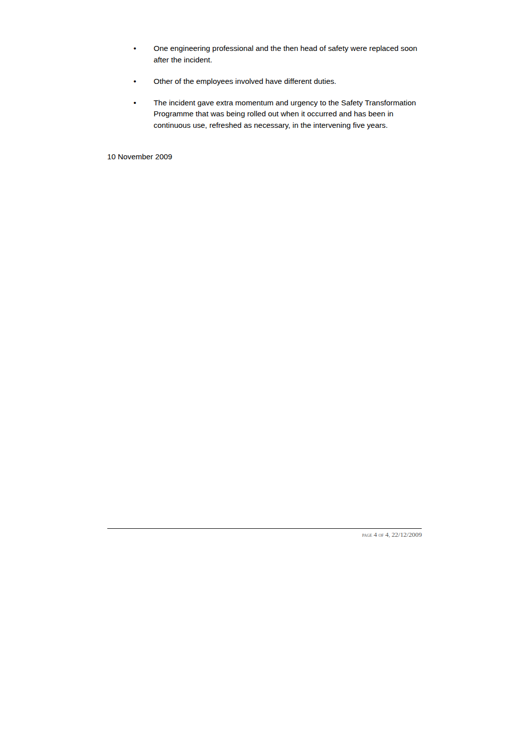One engineering professional and the then head of safety were replaced soon after the incident.
Other of the employees involved have different duties.
The incident gave extra momentum and urgency to the Safety Transformation Programme that was being rolled out when it occurred and has been in continuous use, refreshed as necessary, in the intervening five years.
10 November 2009
page 4 of 4, 22/12/2009